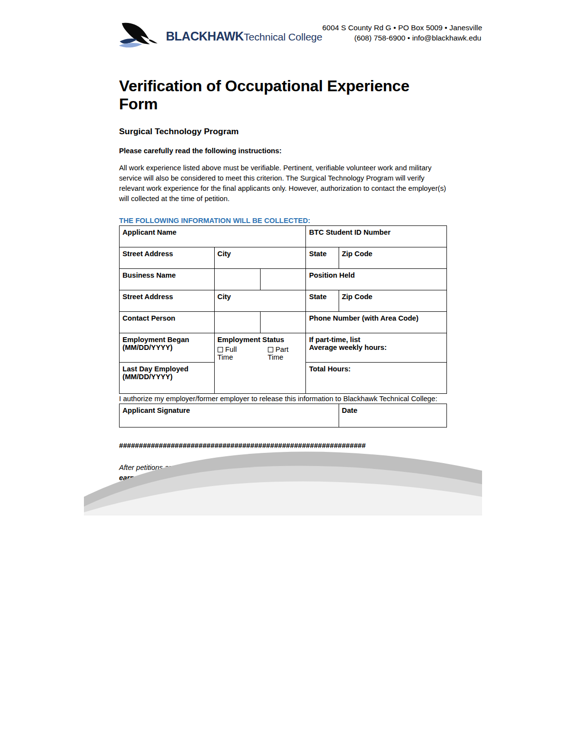BLACKHAWK Technical College
6004 S County Rd G • PO Box 5009 • Janesville, WI 53547-5009
(608) 758-6900 • info@blackhawk.edu • blackhawk.edu
Verification of Occupational Experience Form
Surgical Technology Program
Please carefully read the following instructions:
All work experience listed above must be verifiable. Pertinent, verifiable volunteer work and military service will also be considered to meet this criterion. The Surgical Technology Program will verify relevant work experience for the final applicants only. However, authorization to contact the employer(s) will collected at the time of petition.
THE FOLLOWING INFORMATION WILL BE COLLECTED:
| Applicant Name | BTC Student ID Number |
| Street Address | City | State | Zip Code |
| Business Name | | | Position Held |
| Street Address | City | State | Zip Code |
| Contact Person | | | Phone Number (with Area Code) |
| Employment Began (MM/DD/YYYY) | Employment Status Full Time Part Time | If part-time, list Average weekly hours: |
| Last Day Employed (MM/DD/YYYY) | Total Hours: |
I authorize my employer/former employer to release this information to Blackhawk Technical College:
| Applicant Signature | Date |
##############################################################
After petitions are reviewed, if the applicant is selected for the program based on petition points earned, the applicant’s employer will be contacted for verification of employment.